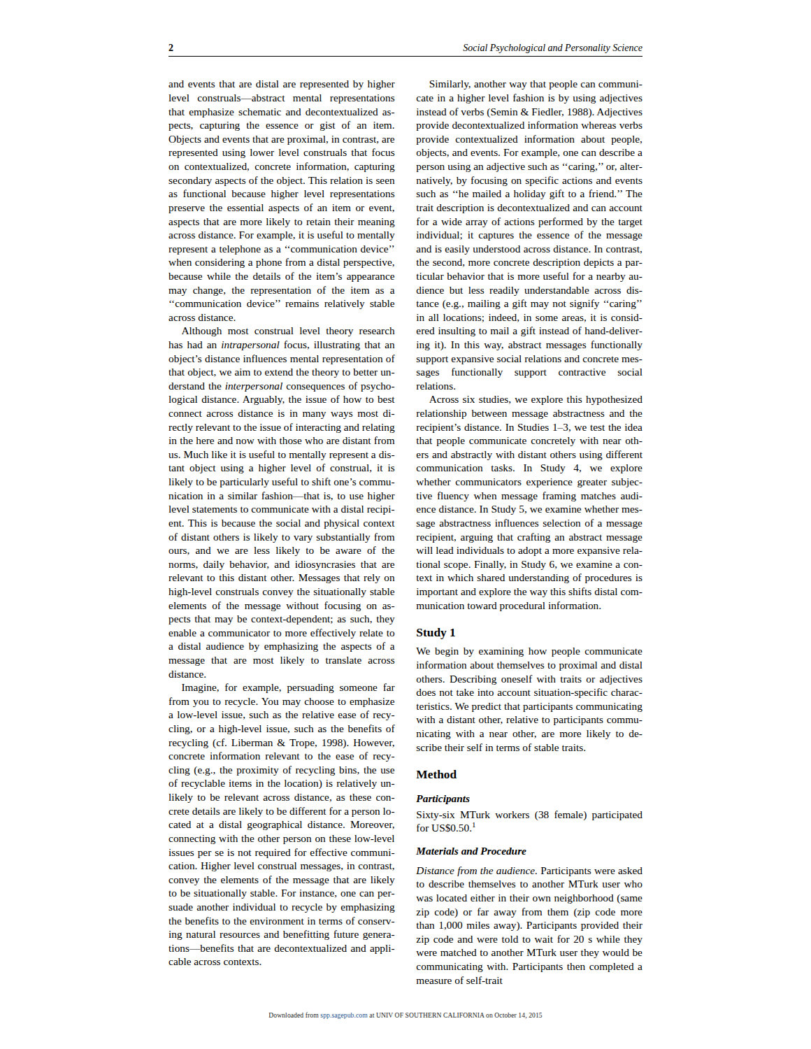2 Social Psychological and Personality Science
and events that are distal are represented by higher level construals—abstract mental representations that emphasize schematic and decontextualized aspects, capturing the essence or gist of an item. Objects and events that are proximal, in contrast, are represented using lower level construals that focus on contextualized, concrete information, capturing secondary aspects of the object. This relation is seen as functional because higher level representations preserve the essential aspects of an item or event, aspects that are more likely to retain their meaning across distance. For example, it is useful to mentally represent a telephone as a ‘‘communication device’’ when considering a phone from a distal perspective, because while the details of the item’s appearance may change, the representation of the item as a ‘‘communication device’’ remains relatively stable across distance.
Although most construal level theory research has had an intrapersonal focus, illustrating that an object’s distance influences mental representation of that object, we aim to extend the theory to better understand the interpersonal consequences of psychological distance. Arguably, the issue of how to best connect across distance is in many ways most directly relevant to the issue of interacting and relating in the here and now with those who are distant from us. Much like it is useful to mentally represent a distant object using a higher level of construal, it is likely to be particularly useful to shift one’s communication in a similar fashion—that is, to use higher level statements to communicate with a distal recipient. This is because the social and physical context of distant others is likely to vary substantially from ours, and we are less likely to be aware of the norms, daily behavior, and idiosyncrasies that are relevant to this distant other. Messages that rely on high-level construals convey the situationally stable elements of the message without focusing on aspects that may be context-dependent; as such, they enable a communicator to more effectively relate to a distal audience by emphasizing the aspects of a message that are most likely to translate across distance.
Imagine, for example, persuading someone far from you to recycle. You may choose to emphasize a low-level issue, such as the relative ease of recycling, or a high-level issue, such as the benefits of recycling (cf. Liberman & Trope, 1998). However, concrete information relevant to the ease of recycling (e.g., the proximity of recycling bins, the use of recyclable items in the location) is relatively unlikely to be relevant across distance, as these concrete details are likely to be different for a person located at a distal geographical distance. Moreover, connecting with the other person on these low-level issues per se is not required for effective communication. Higher level construal messages, in contrast, convey the elements of the message that are likely to be situationally stable. For instance, one can persuade another individual to recycle by emphasizing the benefits to the environment in terms of conserving natural resources and benefitting future generations—benefits that are decontextualized and applicable across contexts.
Similarly, another way that people can communicate in a higher level fashion is by using adjectives instead of verbs (Semin & Fiedler, 1988). Adjectives provide decontextualized information whereas verbs provide contextualized information about people, objects, and events. For example, one can describe a person using an adjective such as ‘‘caring,’’ or, alternatively, by focusing on specific actions and events such as ‘‘he mailed a holiday gift to a friend.’’ The trait description is decontextualized and can account for a wide array of actions performed by the target individual; it captures the essence of the message and is easily understood across distance. In contrast, the second, more concrete description depicts a particular behavior that is more useful for a nearby audience but less readily understandable across distance (e.g., mailing a gift may not signify ‘‘caring’’ in all locations; indeed, in some areas, it is considered insulting to mail a gift instead of hand-delivering it). In this way, abstract messages functionally support expansive social relations and concrete messages functionally support contractive social relations.
Across six studies, we explore this hypothesized relationship between message abstractness and the recipient’s distance. In Studies 1–3, we test the idea that people communicate concretely with near others and abstractly with distant others using different communication tasks. In Study 4, we explore whether communicators experience greater subjective fluency when message framing matches audience distance. In Study 5, we examine whether message abstractness influences selection of a message recipient, arguing that crafting an abstract message will lead individuals to adopt a more expansive relational scope. Finally, in Study 6, we examine a context in which shared understanding of procedures is important and explore the way this shifts distal communication toward procedural information.
Study 1
We begin by examining how people communicate information about themselves to proximal and distal others. Describing oneself with traits or adjectives does not take into account situation-specific characteristics. We predict that participants communicating with a distant other, relative to participants communicating with a near other, are more likely to describe their self in terms of stable traits.
Method
Participants
Sixty-six MTurk workers (38 female) participated for US$0.50.1
Materials and Procedure
Distance from the audience.
Participants were asked to describe themselves to another MTurk user who was located either in their own neighborhood (same zip code) or far away from them (zip code more than 1,000 miles away). Participants provided their zip code and were told to wait for 20 s while they were matched to another MTurk user they would be communicating with. Participants then completed a measure of self-trait
Downloaded from spp.sagepub.com at UNIV OF SOUTHERN CALIFORNIA on October 14, 2015